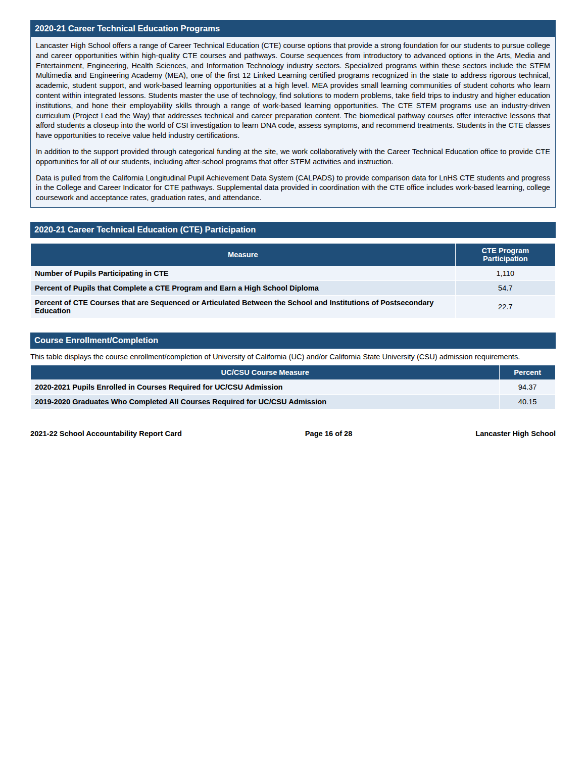2020-21 Career Technical Education Programs
Lancaster High School offers a range of Career Technical Education (CTE) course options that provide a strong foundation for our students to pursue college and career opportunities within high-quality CTE courses and pathways. Course sequences from introductory to advanced options in the Arts, Media and Entertainment, Engineering, Health Sciences, and Information Technology industry sectors. Specialized programs within these sectors include the STEM Multimedia and Engineering Academy (MEA), one of the first 12 Linked Learning certified programs recognized in the state to address rigorous technical, academic, student support, and work-based learning opportunities at a high level. MEA provides small learning communities of student cohorts who learn content within integrated lessons. Students master the use of technology, find solutions to modern problems, take field trips to industry and higher education institutions, and hone their employability skills through a range of work-based learning opportunities. The CTE STEM programs use an industry-driven curriculum (Project Lead the Way) that addresses technical and career preparation content. The biomedical pathway courses offer interactive lessons that afford students a closeup into the world of CSI investigation to learn DNA code, assess symptoms, and recommend treatments. Students in the CTE classes have opportunities to receive value held industry certifications.
In addition to the support provided through categorical funding at the site, we work collaboratively with the Career Technical Education office to provide CTE opportunities for all of our students, including after-school programs that offer STEM activities and instruction.
Data is pulled from the California Longitudinal Pupil Achievement Data System (CALPADS) to provide comparison data for LnHS CTE students and progress in the College and Career Indicator for CTE pathways. Supplemental data provided in coordination with the CTE office includes work-based learning, college coursework and acceptance rates, graduation rates, and attendance.
2020-21 Career Technical Education (CTE) Participation
| Measure | CTE Program Participation |
| --- | --- |
| Number of Pupils Participating in CTE | 1,110 |
| Percent of Pupils that Complete a CTE Program and Earn a High School Diploma | 54.7 |
| Percent of CTE Courses that are Sequenced or Articulated Between the School and Institutions of Postsecondary Education | 22.7 |
Course Enrollment/Completion
This table displays the course enrollment/completion of University of California (UC) and/or California State University (CSU) admission requirements.
| UC/CSU Course Measure | Percent |
| --- | --- |
| 2020-2021 Pupils Enrolled in Courses Required for UC/CSU Admission | 94.37 |
| 2019-2020 Graduates Who Completed All Courses Required for UC/CSU Admission | 40.15 |
2021-22 School Accountability Report Card Page 16 of 28 Lancaster High School